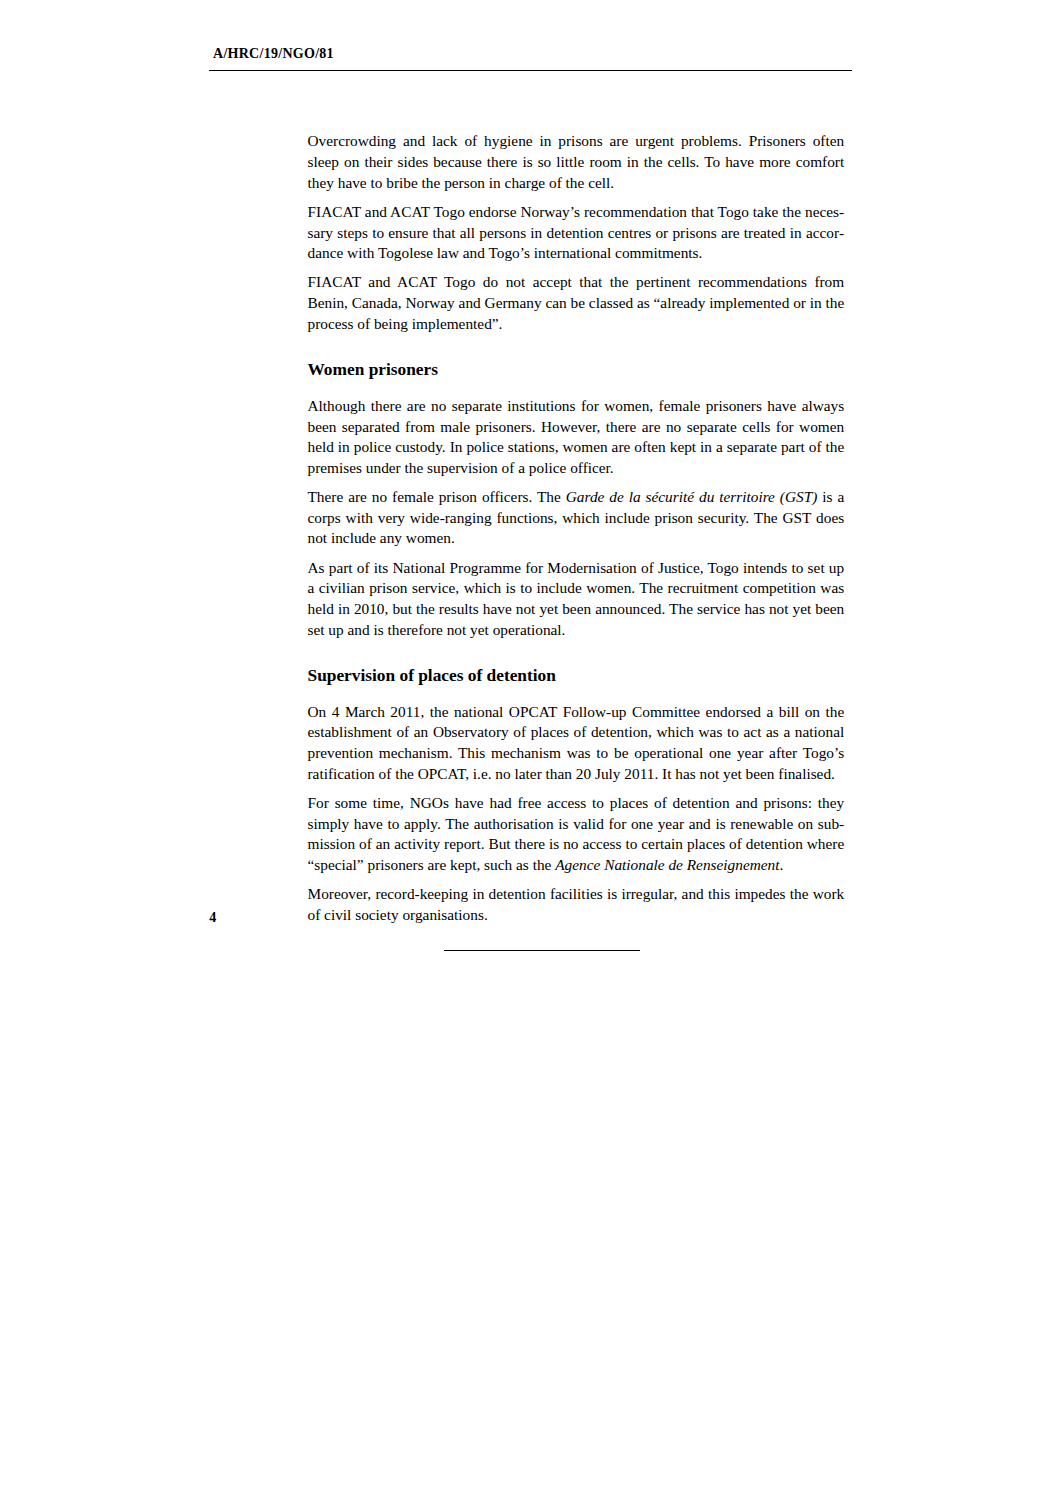A/HRC/19/NGO/81
Overcrowding and lack of hygiene in prisons are urgent problems. Prisoners often sleep on their sides because there is so little room in the cells. To have more comfort they have to bribe the person in charge of the cell.
FIACAT and ACAT Togo endorse Norway’s recommendation that Togo take the necessary steps to ensure that all persons in detention centres or prisons are treated in accordance with Togolese law and Togo’s international commitments.
FIACAT and ACAT Togo do not accept that the pertinent recommendations from Benin, Canada, Norway and Germany can be classed as “already implemented or in the process of being implemented”.
Women prisoners
Although there are no separate institutions for women, female prisoners have always been separated from male prisoners. However, there are no separate cells for women held in police custody. In police stations, women are often kept in a separate part of the premises under the supervision of a police officer.
There are no female prison officers. The Garde de la sécurité du territoire (GST) is a corps with very wide-ranging functions, which include prison security. The GST does not include any women.
As part of its National Programme for Modernisation of Justice, Togo intends to set up a civilian prison service, which is to include women. The recruitment competition was held in 2010, but the results have not yet been announced. The service has not yet been set up and is therefore not yet operational.
Supervision of places of detention
On 4 March 2011, the national OPCAT Follow-up Committee endorsed a bill on the establishment of an Observatory of places of detention, which was to act as a national prevention mechanism. This mechanism was to be operational one year after Togo’s ratification of the OPCAT, i.e. no later than 20 July 2011. It has not yet been finalised.
For some time, NGOs have had free access to places of detention and prisons: they simply have to apply. The authorisation is valid for one year and is renewable on submission of an activity report. But there is no access to certain places of detention where “special” prisoners are kept, such as the Agence Nationale de Renseignement.
Moreover, record-keeping in detention facilities is irregular, and this impedes the work of civil society organisations.
4